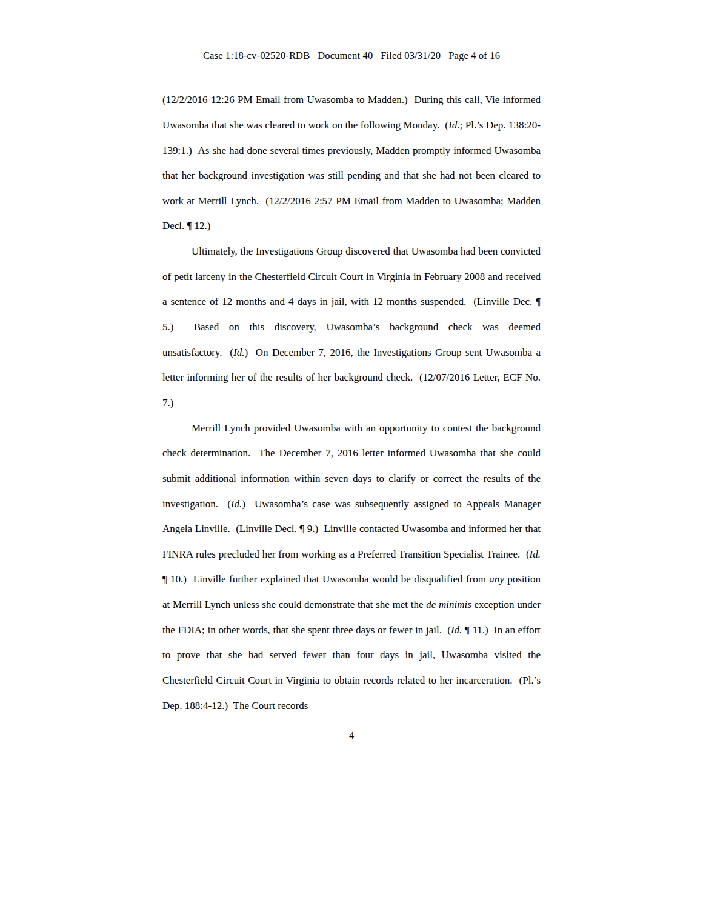Case 1:18-cv-02520-RDB Document 40 Filed 03/31/20 Page 4 of 16
(12/2/2016 12:26 PM Email from Uwasomba to Madden.) During this call, Vie informed Uwasomba that she was cleared to work on the following Monday. (Id.; Pl.’s Dep. 138:20-139:1.) As she had done several times previously, Madden promptly informed Uwasomba that her background investigation was still pending and that she had not been cleared to work at Merrill Lynch. (12/2/2016 2:57 PM Email from Madden to Uwasomba; Madden Decl. ¶ 12.)
Ultimately, the Investigations Group discovered that Uwasomba had been convicted of petit larceny in the Chesterfield Circuit Court in Virginia in February 2008 and received a sentence of 12 months and 4 days in jail, with 12 months suspended. (Linville Dec. ¶ 5.) Based on this discovery, Uwasomba’s background check was deemed unsatisfactory. (Id.) On December 7, 2016, the Investigations Group sent Uwasomba a letter informing her of the results of her background check. (12/07/2016 Letter, ECF No. 7.)
Merrill Lynch provided Uwasomba with an opportunity to contest the background check determination. The December 7, 2016 letter informed Uwasomba that she could submit additional information within seven days to clarify or correct the results of the investigation. (Id.) Uwasomba’s case was subsequently assigned to Appeals Manager Angela Linville. (Linville Decl. ¶ 9.) Linville contacted Uwasomba and informed her that FINRA rules precluded her from working as a Preferred Transition Specialist Trainee. (Id. ¶ 10.) Linville further explained that Uwasomba would be disqualified from any position at Merrill Lynch unless she could demonstrate that she met the de minimis exception under the FDIA; in other words, that she spent three days or fewer in jail. (Id. ¶ 11.) In an effort to prove that she had served fewer than four days in jail, Uwasomba visited the Chesterfield Circuit Court in Virginia to obtain records related to her incarceration. (Pl.’s Dep. 188:4-12.) The Court records
4